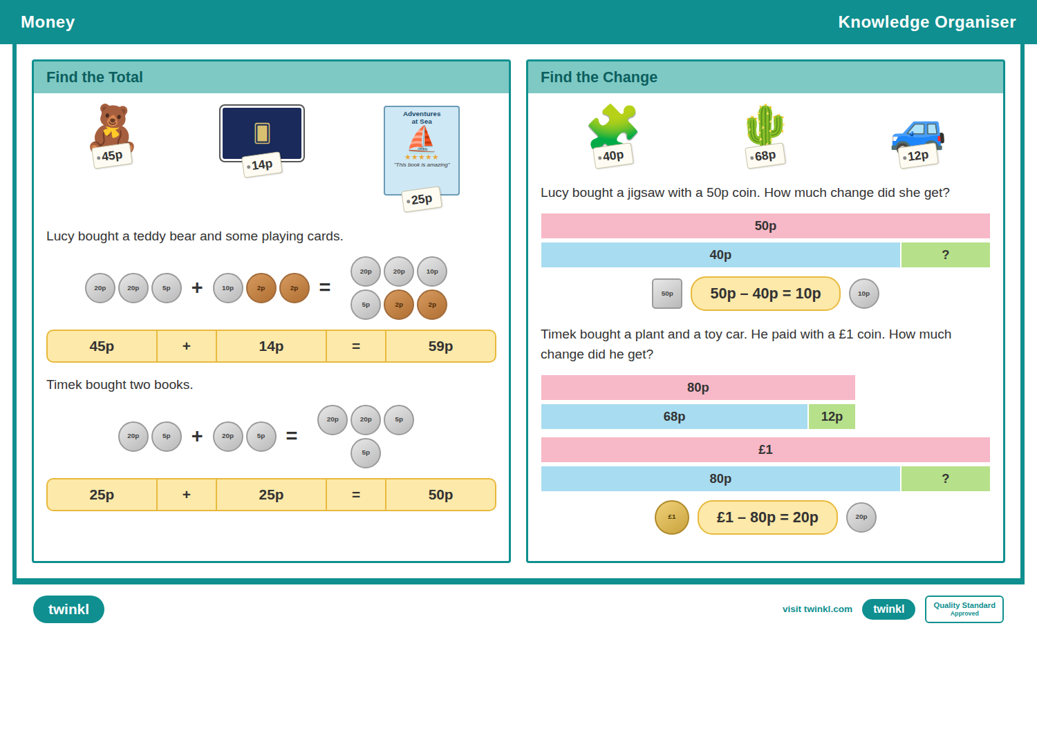Money
Knowledge Organiser
Find the Total
🧸 45p
🂠
14p
Adventures
at Sea ⛵ ★★★★★ "This book is amazing"
25p
Lucy bought a teddy bear and some playing cards.
20p 20p 5p
+
10p 2p 2p
=
20p 20p 10p 5p 2p 2p
45p
+
14p
=
59p
Timek bought two books.
20p 5p
+
20p 5p
=
20p 20p 5p 5p
25p
+
25p
=
50p
Find the Change
🧩 40p
🌵 68p
🚙 12p
Lucy bought a jigsaw with a 50p coin. How much change did she get?
50p
40p
?
50p 50p – 40p = 10p 10p
Timek bought a plant and a toy car. He paid with a £1 coin. How much change did he get?
80p
68p
12p
£1
80p
?
£1 £1 – 80p = 20p 20p
twinkl
visit twinkl.com twinkl Quality Standard Approved